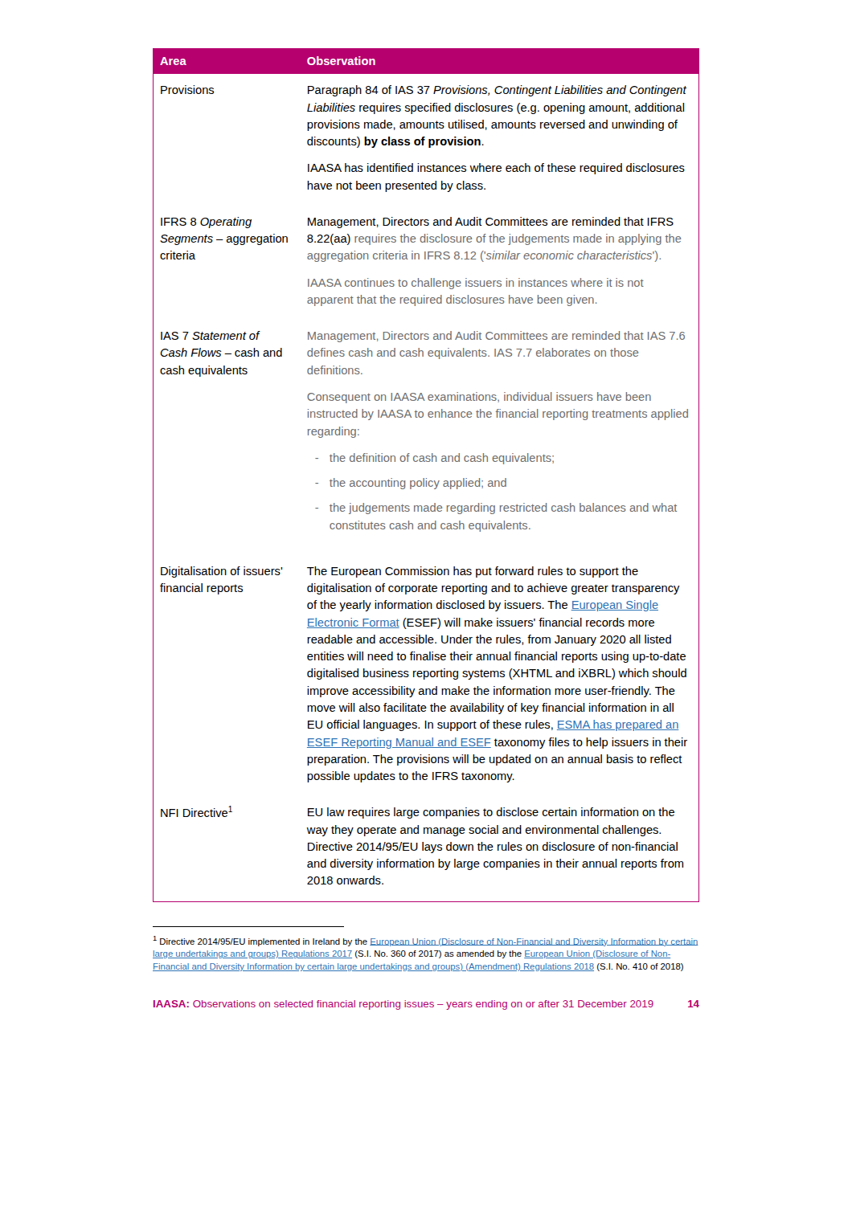| Area | Observation |
| --- | --- |
| Provisions | Paragraph 84 of IAS 37 Provisions, Contingent Liabilities and Contingent Liabilities requires specified disclosures (e.g. opening amount, additional provisions made, amounts utilised, amounts reversed and unwinding of discounts) by class of provision . IAASA has identified instances where each of these required disclosures have not been presented by class. |
| IFRS 8 Operating Segments – aggregation criteria | Management, Directors and Audit Committees are reminded that IFRS 8.22(aa) requires the disclosure of the judgements made in applying the aggregation criteria in IFRS 8.12 (' similar economic characteristics '). IAASA continues to challenge issuers in instances where it is not apparent that the required disclosures have been given. |
| IAS 7 Statement of Cash Flows – cash and cash equivalents | Management, Directors and Audit Committees are reminded that IAS 7.6 defines cash and cash equivalents. IAS 7.7 elaborates on those definitions. Consequent on IAASA examinations, individual issuers have been instructed by IAASA to enhance the financial reporting treatments applied regarding: the definition of cash and cash equivalents; the accounting policy applied; and the judgements made regarding restricted cash balances and what constitutes cash and cash equivalents. |
| Digitalisation of issuers' financial reports | The European Commission has put forward rules to support the digitalisation of corporate reporting and to achieve greater transparency of the yearly information disclosed by issuers. The European Single Electronic Format (ESEF) will make issuers' financial records more readable and accessible. Under the rules, from January 2020 all listed entities will need to finalise their annual financial reports using up-to-date digitalised business reporting systems (XHTML and iXBRL) which should improve accessibility and make the information more user-friendly. The move will also facilitate the availability of key financial information in all EU official languages. In support of these rules, ESMA has prepared an ESEF Reporting Manual and ESEF taxonomy files to help issuers in their preparation. The provisions will be updated on an annual basis to reflect possible updates to the IFRS taxonomy. |
| NFI Directive 1 | EU law requires large companies to disclose certain information on the way they operate and manage social and environmental challenges. Directive 2014/95/EU lays down the rules on disclosure of non-financial and diversity information by large companies in their annual reports from 2018 onwards. |
1 Directive 2014/95/EU implemented in Ireland by the European Union (Disclosure of Non-Financial and Diversity Information by certain large undertakings and groups) Regulations 2017 (S.I. No. 360 of 2017) as amended by the European Union (Disclosure of Non-Financial and Diversity Information by certain large undertakings and groups) (Amendment) Regulations 2018 (S.I. No. 410 of 2018)
14 IAASA: Observations on selected financial reporting issues – years ending on or after 31 December 2019